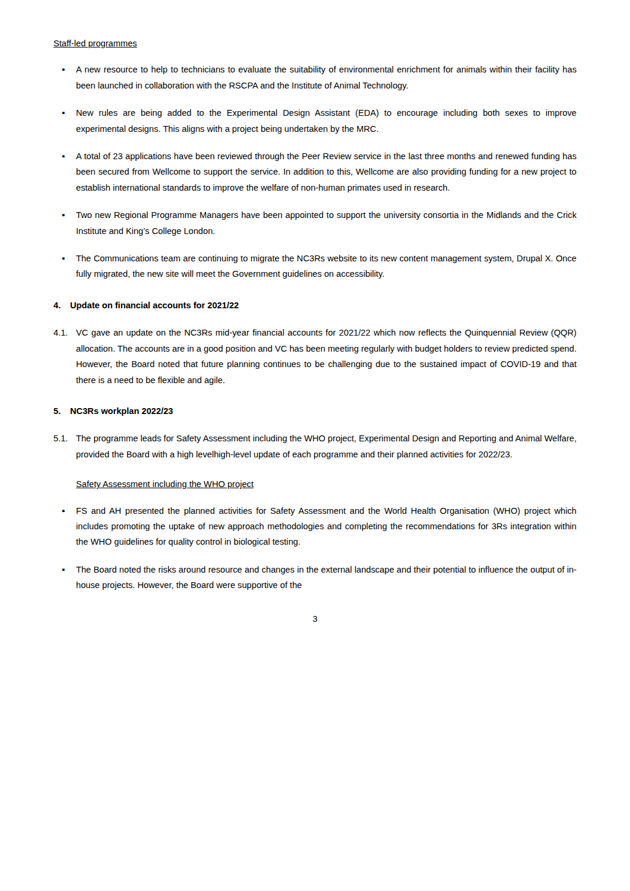Staff-led programmes
A new resource to help to technicians to evaluate the suitability of environmental enrichment for animals within their facility has been launched in collaboration with the RSCPA and the Institute of Animal Technology.
New rules are being added to the Experimental Design Assistant (EDA) to encourage including both sexes to improve experimental designs. This aligns with a project being undertaken by the MRC.
A total of 23 applications have been reviewed through the Peer Review service in the last three months and renewed funding has been secured from Wellcome to support the service. In addition to this, Wellcome are also providing funding for a new project to establish international standards to improve the welfare of non-human primates used in research.
Two new Regional Programme Managers have been appointed to support the university consortia in the Midlands and the Crick Institute and King’s College London.
The Communications team are continuing to migrate the NC3Rs website to its new content management system, Drupal X. Once fully migrated, the new site will meet the Government guidelines on accessibility.
4. Update on financial accounts for 2021/22
4.1. VC gave an update on the NC3Rs mid-year financial accounts for 2021/22 which now reflects the Quinquennial Review (QQR) allocation. The accounts are in a good position and VC has been meeting regularly with budget holders to review predicted spend. However, the Board noted that future planning continues to be challenging due to the sustained impact of COVID-19 and that there is a need to be flexible and agile.
5. NC3Rs workplan 2022/23
5.1. The programme leads for Safety Assessment including the WHO project, Experimental Design and Reporting and Animal Welfare, provided the Board with a high levelhigh-level update of each programme and their planned activities for 2022/23.
Safety Assessment including the WHO project
FS and AH presented the planned activities for Safety Assessment and the World Health Organisation (WHO) project which includes promoting the uptake of new approach methodologies and completing the recommendations for 3Rs integration within the WHO guidelines for quality control in biological testing.
The Board noted the risks around resource and changes in the external landscape and their potential to influence the output of in-house projects. However, the Board were supportive of the
3